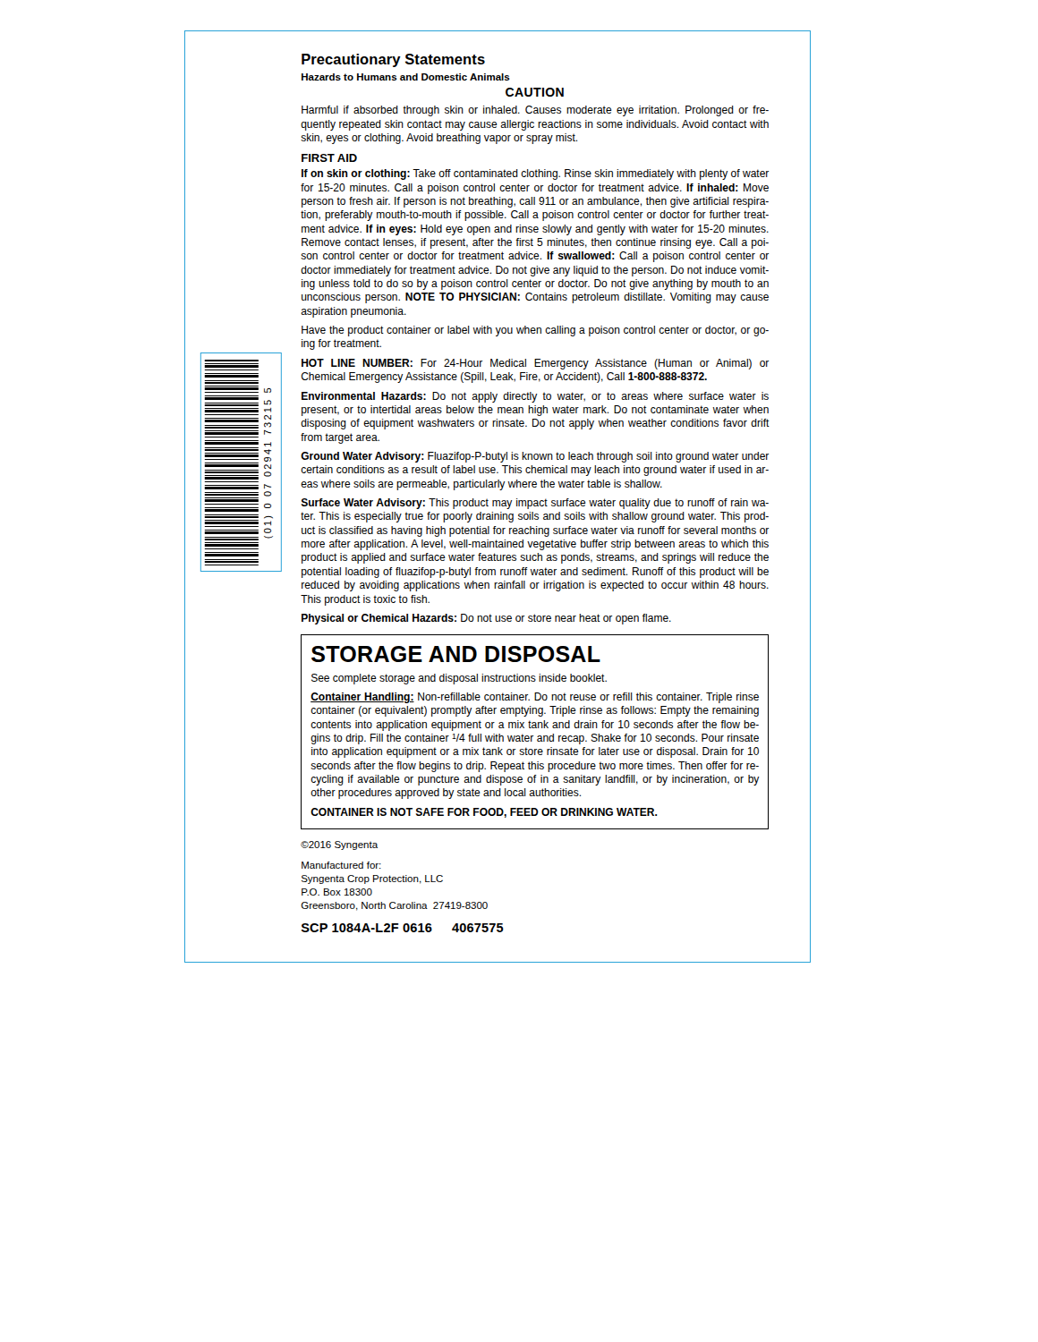(01) 0 07 02941 73215 5
Precautionary Statements
Hazards to Humans and Domestic Animals
CAUTION
Harmful if absorbed through skin or inhaled. Causes moderate eye irritation. Prolonged or frequently repeated skin contact may cause allergic reactions in some individuals. Avoid contact with skin, eyes or clothing. Avoid breathing vapor or spray mist.
FIRST AID
If on skin or clothing: Take off contaminated clothing. Rinse skin immediately with plenty of water for 15-20 minutes. Call a poison control center or doctor for treatment advice. If inhaled: Move person to fresh air. If person is not breathing, call 911 or an ambulance, then give artificial respiration, preferably mouth-to-mouth if possible. Call a poison control center or doctor for further treatment advice. If in eyes: Hold eye open and rinse slowly and gently with water for 15-20 minutes. Remove contact lenses, if present, after the first 5 minutes, then continue rinsing eye. Call a poison control center or doctor for treatment advice. If swallowed: Call a poison control center or doctor immediately for treatment advice. Do not give any liquid to the person. Do not induce vomiting unless told to do so by a poison control center or doctor. Do not give anything by mouth to an unconscious person. NOTE TO PHYSICIAN: Contains petroleum distillate. Vomiting may cause aspiration pneumonia.
Have the product container or label with you when calling a poison control center or doctor, or going for treatment.
HOT LINE NUMBER: For 24-Hour Medical Emergency Assistance (Human or Animal) or Chemical Emergency Assistance (Spill, Leak, Fire, or Accident), Call 1-800-888-8372.
Environmental Hazards: Do not apply directly to water, or to areas where surface water is present, or to intertidal areas below the mean high water mark. Do not contaminate water when disposing of equipment washwaters or rinsate. Do not apply when weather conditions favor drift from target area.
Ground Water Advisory: Fluazifop-P-butyl is known to leach through soil into ground water under certain conditions as a result of label use. This chemical may leach into ground water if used in areas where soils are permeable, particularly where the water table is shallow.
Surface Water Advisory: This product may impact surface water quality due to runoff of rain water. This is especially true for poorly draining soils and soils with shallow ground water. This product is classified as having high potential for reaching surface water via runoff for several months or more after application. A level, well-maintained vegetative buffer strip between areas to which this product is applied and surface water features such as ponds, streams, and springs will reduce the potential loading of fluazifop-p-butyl from runoff water and sediment. Runoff of this product will be reduced by avoiding applications when rainfall or irrigation is expected to occur within 48 hours. This product is toxic to fish.
Physical or Chemical Hazards: Do not use or store near heat or open flame.
STORAGE AND DISPOSAL
See complete storage and disposal instructions inside booklet.
Container Handling: Non-refillable container. Do not reuse or refill this container. Triple rinse container (or equivalent) promptly after emptying. Triple rinse as follows: Empty the remaining contents into application equipment or a mix tank and drain for 10 seconds after the flow begins to drip. Fill the container 1/4 full with water and recap. Shake for 10 seconds. Pour rinsate into application equipment or a mix tank or store rinsate for later use or disposal. Drain for 10 seconds after the flow begins to drip. Repeat this procedure two more times. Then offer for recycling if available or puncture and dispose of in a sanitary landfill, or by incineration, or by other procedures approved by state and local authorities.
CONTAINER IS NOT SAFE FOR FOOD, FEED OR DRINKING WATER.
©2016 Syngenta
Manufactured for:
Syngenta Crop Protection, LLC
P.O. Box 18300
Greensboro, North Carolina 27419-8300
SCP 1084A-L2F 0616 4067575